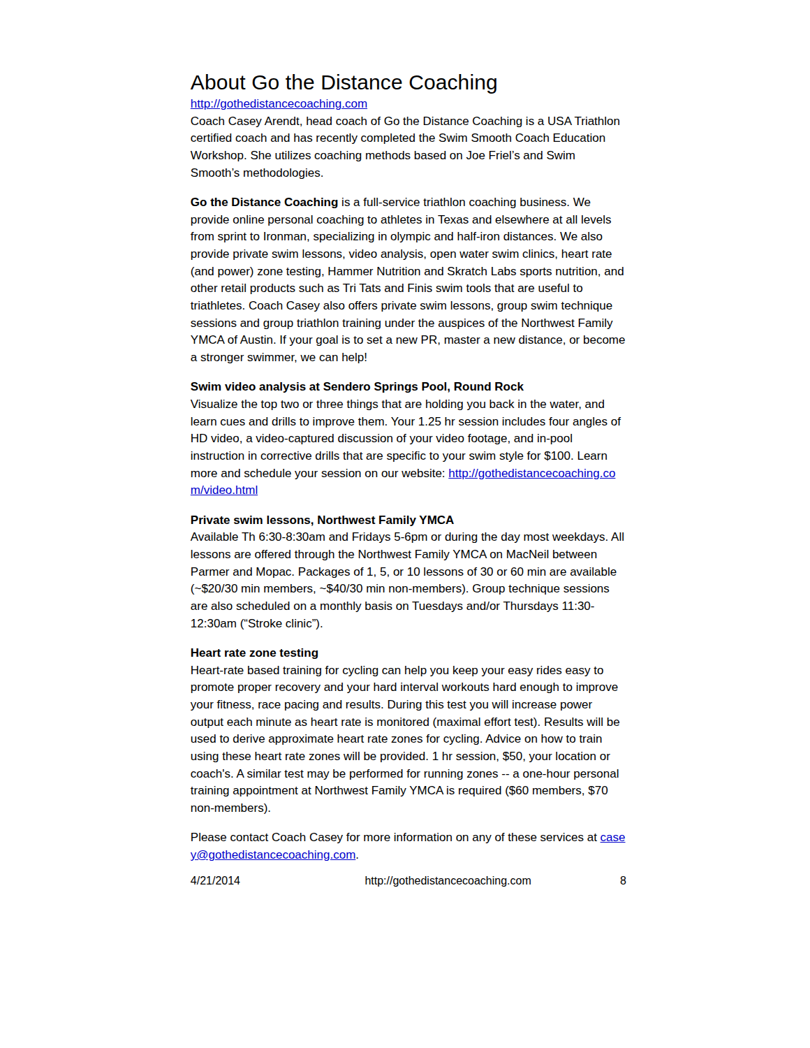About Go the Distance Coaching
http://gothedistancecoaching.com
Coach Casey Arendt, head coach of Go the Distance Coaching is a USA Triathlon certified coach and has recently completed the Swim Smooth Coach Education Workshop. She utilizes coaching methods based on Joe Friel’s and Swim Smooth’s methodologies.
Go the Distance Coaching is a full-service triathlon coaching business. We provide online personal coaching to athletes in Texas and elsewhere at all levels from sprint to Ironman, specializing in olympic and half-iron distances. We also provide private swim lessons, video analysis, open water swim clinics, heart rate (and power) zone testing, Hammer Nutrition and Skratch Labs sports nutrition, and other retail products such as Tri Tats and Finis swim tools that are useful to triathletes. Coach Casey also offers private swim lessons, group swim technique sessions and group triathlon training under the auspices of the Northwest Family YMCA of Austin. If your goal is to set a new PR, master a new distance, or become a stronger swimmer, we can help!
Swim video analysis at Sendero Springs Pool, Round Rock
Visualize the top two or three things that are holding you back in the water, and learn cues and drills to improve them. Your 1.25 hr session includes four angles of HD video, a video-captured discussion of your video footage, and in-pool instruction in corrective drills that are specific to your swim style for $100. Learn more and schedule your session on our website: http://gothedistancecoaching.com/video.html
Private swim lessons, Northwest Family YMCA
Available Th 6:30-8:30am and Fridays 5-6pm or during the day most weekdays. All lessons are offered through the Northwest Family YMCA on MacNeil between Parmer and Mopac. Packages of 1, 5, or 10 lessons of 30 or 60 min are available (~$20/30 min members, ~$40/30 min non-members). Group technique sessions are also scheduled on a monthly basis on Tuesdays and/or Thursdays 11:30-12:30am (“Stroke clinic”).
Heart rate zone testing
Heart-rate based training for cycling can help you keep your easy rides easy to promote proper recovery and your hard interval workouts hard enough to improve your fitness, race pacing and results. During this test you will increase power output each minute as heart rate is monitored (maximal effort test). Results will be used to derive approximate heart rate zones for cycling. Advice on how to train using these heart rate zones will be provided. 1 hr session, $50, your location or coach's. A similar test may be performed for running zones -- a one-hour personal training appointment at Northwest Family YMCA is required ($60 members, $70 non-members).
Please contact Coach Casey for more information on any of these services at casey@gothedistancecoaching.com.
4/21/2014 http://gothedistancecoaching.com 8